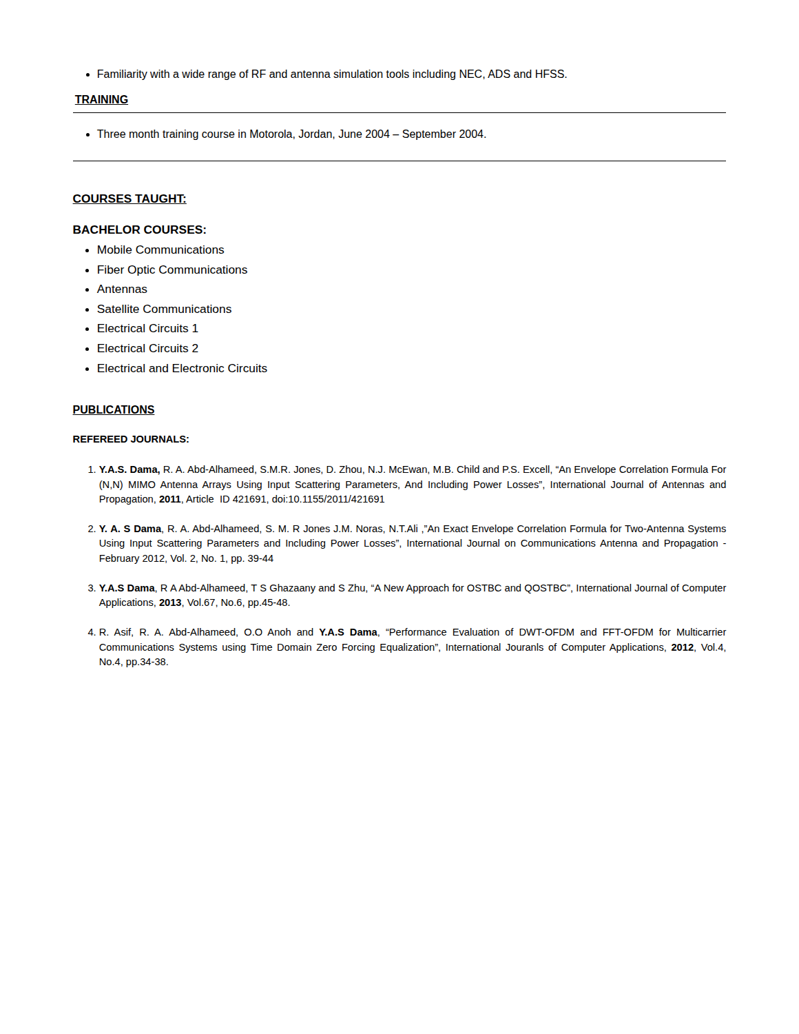Familiarity with a wide range of RF and antenna simulation tools including NEC, ADS and HFSS.
TRAINING
Three month training course in Motorola, Jordan, June 2004 – September 2004.
COURSES TAUGHT:
BACHELOR COURSES:
Mobile Communications
Fiber Optic Communications
Antennas
Satellite Communications
Electrical Circuits 1
Electrical Circuits 2
Electrical and Electronic Circuits
PUBLICATIONS
REFEREED JOURNALS:
Y.A.S. Dama, R. A. Abd-Alhameed, S.M.R. Jones, D. Zhou, N.J. McEwan, M.B. Child and P.S. Excell, “An Envelope Correlation Formula For (N,N) MIMO Antenna Arrays Using Input Scattering Parameters, And Including Power Losses”, International Journal of Antennas and Propagation, 2011, Article ID 421691, doi:10.1155/2011/421691
Y. A. S Dama, R. A. Abd-Alhameed, S. M. R Jones J.M. Noras, N.T.Ali ,”An Exact Envelope Correlation Formula for Two-Antenna Systems Using Input Scattering Parameters and Including Power Losses”, International Journal on Communications Antenna and Propagation - February 2012, Vol. 2, No. 1, pp. 39-44
Y.A.S Dama, R A Abd-Alhameed, T S Ghazaany and S Zhu, “A New Approach for OSTBC and QOSTBC”, International Journal of Computer Applications, 2013, Vol.67, No.6, pp.45-48.
R. Asif, R. A. Abd-Alhameed, O.O Anoh and Y.A.S Dama, “Performance Evaluation of DWT-OFDM and FFT-OFDM for Multicarrier Communications Systems using Time Domain Zero Forcing Equalization”, International Jouranls of Computer Applications, 2012, Vol.4, No.4, pp.34-38.